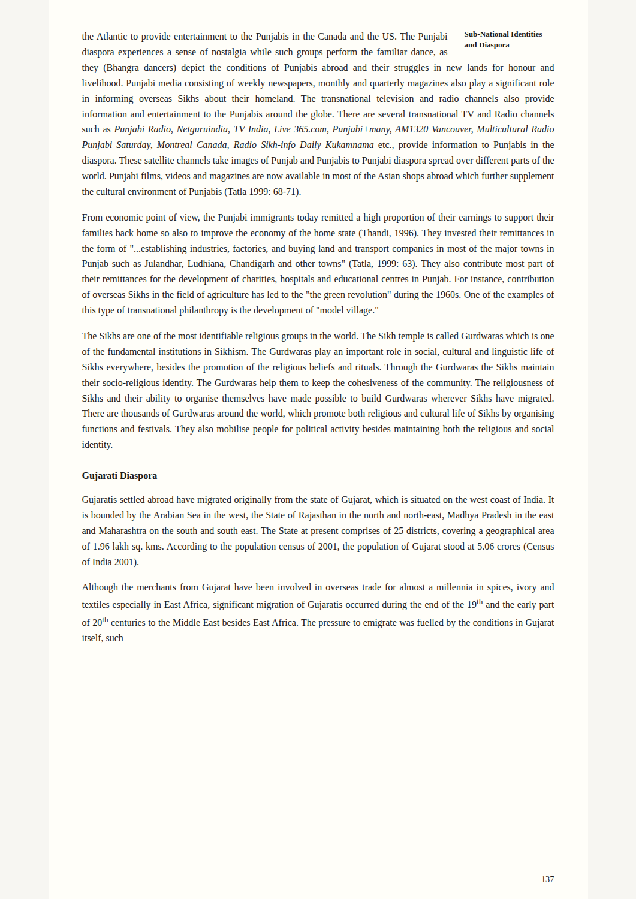Sub-National Identities and Diaspora
the Atlantic to provide entertainment to the Punjabis in the Canada and the US. The Punjabi diaspora experiences a sense of nostalgia while such groups perform the familiar dance, as they (Bhangra dancers) depict the conditions of Punjabis abroad and their struggles in new lands for honour and livelihood. Punjabi media consisting of weekly newspapers, monthly and quarterly magazines also play a significant role in informing overseas Sikhs about their homeland. The transnational television and radio channels also provide information and entertainment to the Punjabis around the globe. There are several transnational TV and Radio channels such as Punjabi Radio, Netguruindia, TV India, Live 365.com, Punjabi+many, AM1320 Vancouver, Multicultural Radio Punjabi Saturday, Montreal Canada, Radio Sikh-info Daily Kukamnama etc., provide information to Punjabis in the diaspora. These satellite channels take images of Punjab and Punjabis to Punjabi diaspora spread over different parts of the world. Punjabi films, videos and magazines are now available in most of the Asian shops abroad which further supplement the cultural environment of Punjabis (Tatla 1999: 68-71).
From economic point of view, the Punjabi immigrants today remitted a high proportion of their earnings to support their families back home so also to improve the economy of the home state (Thandi, 1996). They invested their remittances in the form of "...establishing industries, factories, and buying land and transport companies in most of the major towns in Punjab such as Julandhar, Ludhiana, Chandigarh and other towns" (Tatla, 1999: 63). They also contribute most part of their remittances for the development of charities, hospitals and educational centres in Punjab. For instance, contribution of overseas Sikhs in the field of agriculture has led to the "the green revolution" during the 1960s. One of the examples of this type of transnational philanthropy is the development of "model village."
The Sikhs are one of the most identifiable religious groups in the world. The Sikh temple is called Gurdwaras which is one of the fundamental institutions in Sikhism. The Gurdwaras play an important role in social, cultural and linguistic life of Sikhs everywhere, besides the promotion of the religious beliefs and rituals. Through the Gurdwaras the Sikhs maintain their socio-religious identity. The Gurdwaras help them to keep the cohesiveness of the community. The religiousness of Sikhs and their ability to organise themselves have made possible to build Gurdwaras wherever Sikhs have migrated. There are thousands of Gurdwaras around the world, which promote both religious and cultural life of Sikhs by organising functions and festivals. They also mobilise people for political activity besides maintaining both the religious and social identity.
Gujarati Diaspora
Gujaratis settled abroad have migrated originally from the state of Gujarat, which is situated on the west coast of India. It is bounded by the Arabian Sea in the west, the State of Rajasthan in the north and north-east, Madhya Pradesh in the east and Maharashtra on the south and south east. The State at present comprises of 25 districts, covering a geographical area of 1.96 lakh sq. kms. According to the population census of 2001, the population of Gujarat stood at 5.06 crores (Census of India 2001).
Although the merchants from Gujarat have been involved in overseas trade for almost a millennia in spices, ivory and textiles especially in East Africa, significant migration of Gujaratis occurred during the end of the 19th and the early part of 20th centuries to the Middle East besides East Africa. The pressure to emigrate was fuelled by the conditions in Gujarat itself, such
137